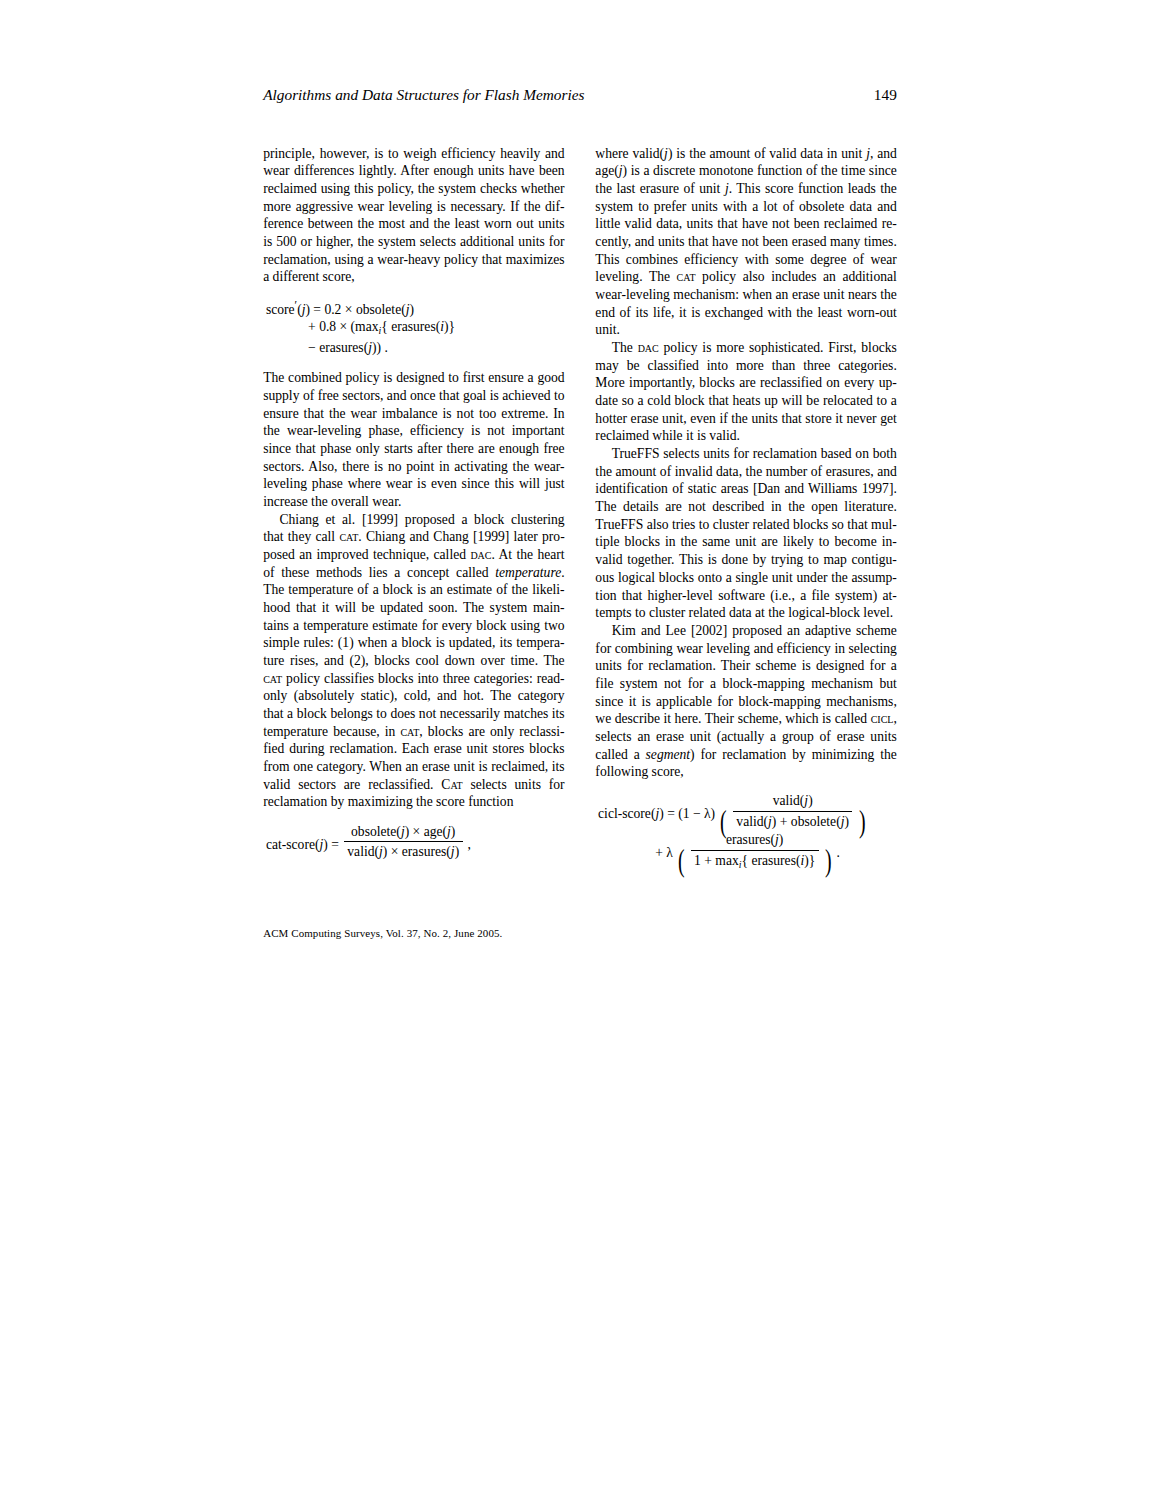Algorithms and Data Structures for Flash Memories 149
principle, however, is to weigh efficiency heavily and wear differences lightly. After enough units have been reclaimed using this policy, the system checks whether more aggressive wear leveling is necessary. If the difference between the most and the least worn out units is 500 or higher, the system selects additional units for reclamation, using a wear-heavy policy that maximizes a different score,
score′(j) = 0.2 × obsolete(j) + 0.8 × (maxi{ erasures(i)} − erasures(j)) .
The combined policy is designed to first ensure a good supply of free sectors, and once that goal is achieved to ensure that the wear imbalance is not too extreme. In the wear-leveling phase, efficiency is not important since that phase only starts after there are enough free sectors. Also, there is no point in activating the wear-leveling phase where wear is even since this will just increase the overall wear.
Chiang et al. [1999] proposed a block clustering that they call cat. Chiang and Chang [1999] later proposed an improved technique, called dac. At the heart of these methods lies a concept called temperature. The temperature of a block is an estimate of the likelihood that it will be updated soon. The system maintains a temperature estimate for every block using two simple rules: (1) when a block is updated, its temperature rises, and (2), blocks cool down over time. The cat policy classifies blocks into three categories: read-only (absolutely static), cold, and hot. The category that a block belongs to does not necessarily matches its temperature because, in cat, blocks are only reclassified during reclamation. Each erase unit stores blocks from one category. When an erase unit is reclaimed, its valid sectors are reclassified. Cat selects units for reclamation by maximizing the score function
cat-score(j) = obsolete(j) × age(j) valid(j) × erasures(j) ,
where valid(j) is the amount of valid data in unit j, and age(j) is a discrete monotone function of the time since the last erasure of unit j. This score function leads the system to prefer units with a lot of obsolete data and little valid data, units that have not been reclaimed recently, and units that have not been erased many times. This combines efficiency with some degree of wear leveling. The cat policy also includes an additional wear-leveling mechanism: when an erase unit nears the end of its life, it is exchanged with the least worn-out unit.
The dac policy is more sophisticated. First, blocks may be classified into more than three categories. More importantly, blocks are reclassified on every update so a cold block that heats up will be relocated to a hotter erase unit, even if the units that store it never get reclaimed while it is valid.
TrueFFS selects units for reclamation based on both the amount of invalid data, the number of erasures, and identification of static areas [Dan and Williams 1997]. The details are not described in the open literature. TrueFFS also tries to cluster related blocks so that multiple blocks in the same unit are likely to become invalid together. This is done by trying to map contiguous logical blocks onto a single unit under the assumption that higher-level software (i.e., a file system) attempts to cluster related data at the logical-block level.
Kim and Lee [2002] proposed an adaptive scheme for combining wear leveling and efficiency in selecting units for reclamation. Their scheme is designed for a file system not for a block-mapping mechanism but since it is applicable for block-mapping mechanisms, we describe it here. Their scheme, which is called cicl, selects an erase unit (actually a group of erase units called a segment) for reclamation by minimizing the following score,
cicl-score(j) = (1 − λ) ( valid(j) valid(j) + obsolete(j) ) + λ ( erasures(j) 1 + maxi{ erasures(i)} ) .
ACM Computing Surveys, Vol. 37, No. 2, June 2005.